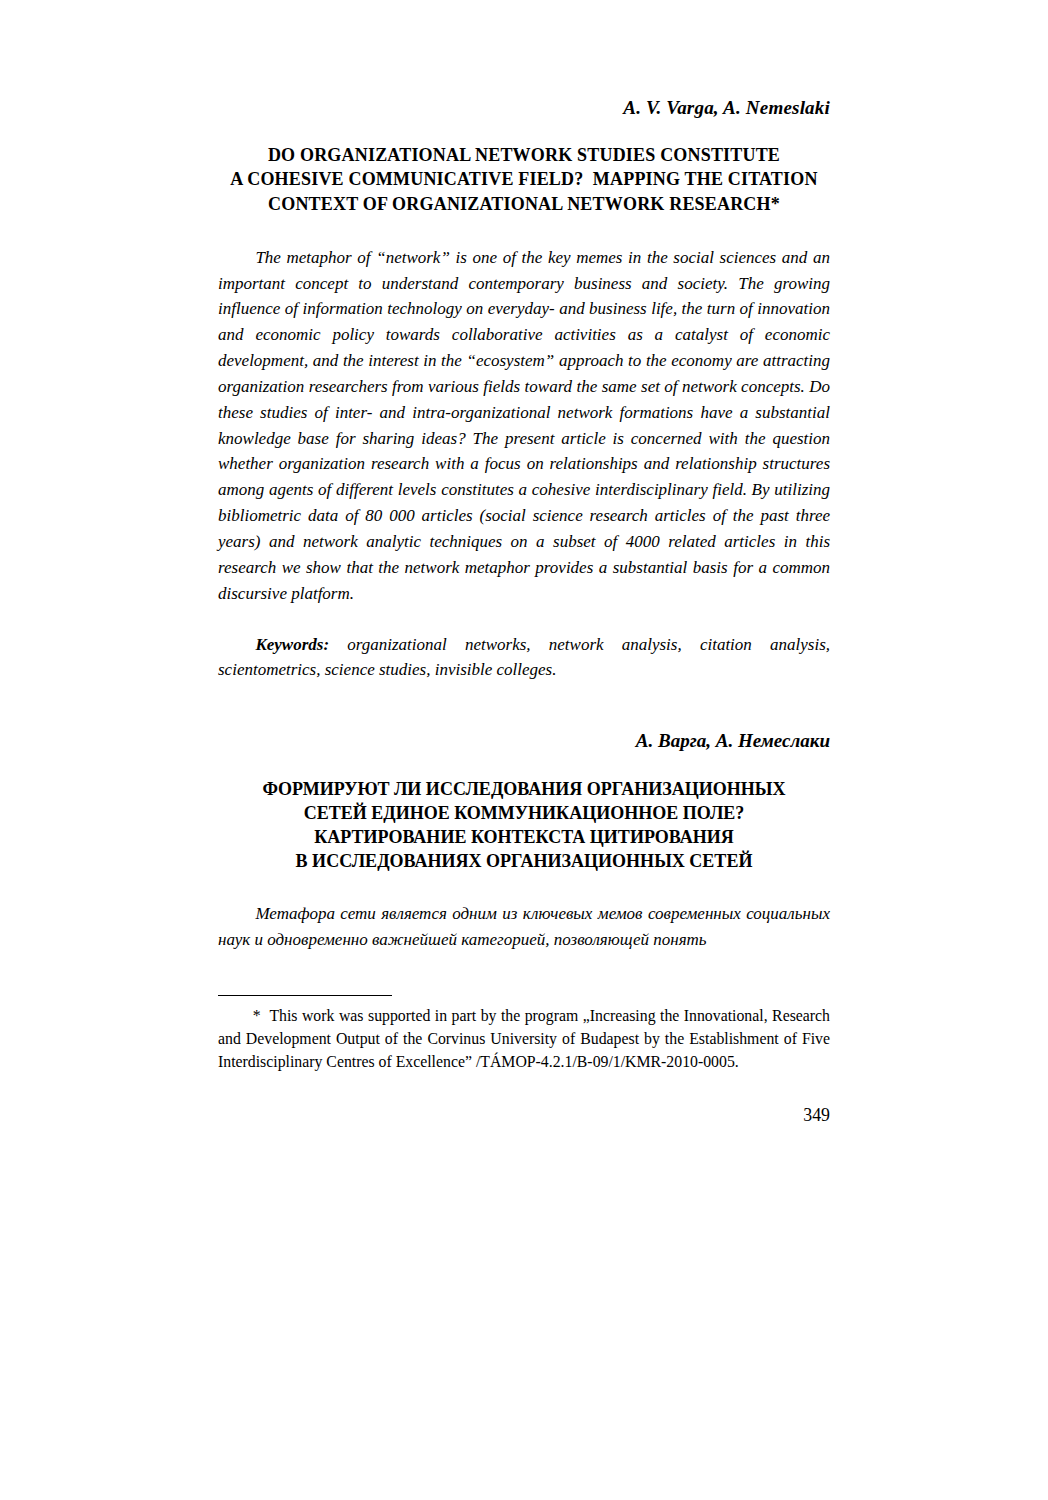A. V. Varga, A. Nemeslaki
Do organizational network studies constitute
a cohesive communicative field? Mapping the citation
context of organizational network research*
The metaphor of “network” is one of the key memes in the social sciences and an important concept to understand contemporary business and society. The growing influence of information technology on everyday- and business life, the turn of innovation and economic policy towards collaborative activities as a catalyst of economic development, and the interest in the “ecosystem” approach to the economy are attracting organization researchers from various fields toward the same set of network concepts. Do these studies of inter- and intra-organizational network formations have a substantial knowledge base for sharing ideas? The present article is concerned with the question whether organization research with a focus on relationships and relationship structures among agents of different levels constitutes a cohesive interdisciplinary field. By utilizing bibliometric data of 80 000 articles (social science research articles of the past three years) and network analytic techniques on a subset of 4000 related articles in this research we show that the network metaphor provides a substantial basis for a common discursive platform.
Keywords: organizational networks, network analysis, citation analysis, scientometrics, science studies, invisible colleges.
А. Варга, А. Немеслаки
Формируют ли исследования организационных
сетей единое коммуникационное поле?
Картирование контекста цитирования
в исследованиях организационных сетей
Метафора сети является одним из ключевых мемов современных социальных наук и одновременно важнейшей категорией, позволяющей понять
* This work was supported in part by the program „Increasing the Innovational, Research and Development Output of the Corvinus University of Budapest by the Establishment of Five Interdisciplinary Centres of Excellence” /TÁMOP-4.2.1/B-09/1/KMR-2010-0005.
349